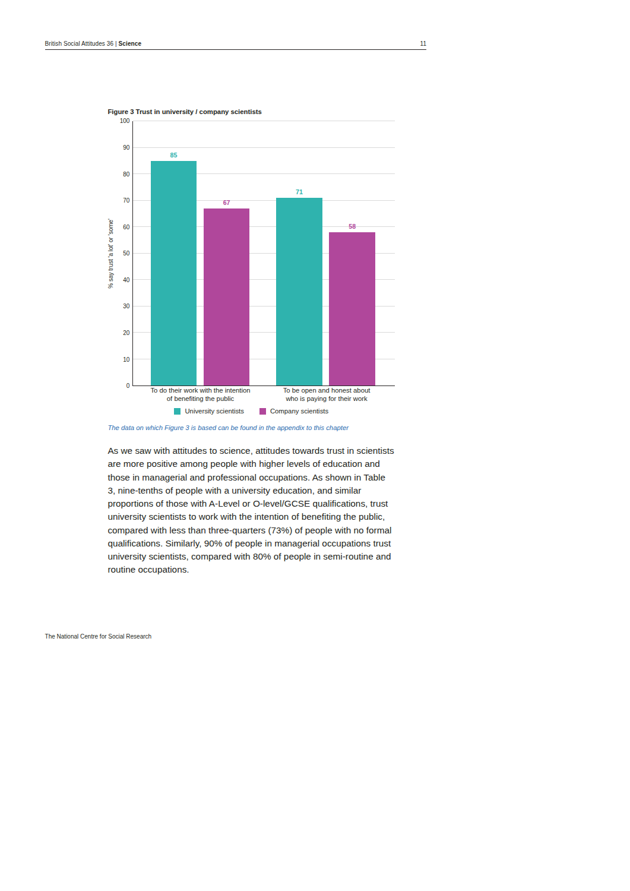British Social Attitudes 36 | Science
11
Figure 3 Trust in university / company scientists
% say trust 'a lot' or 'some'
100 90 80 70 60 50 40 30 20 10 0
85
67
71
58
To do their work with the intention
of benefiting the public
To be open and honest about
who is paying for their work
University scientists
Company scientists
The data on which Figure 3 is based can be found in the appendix to this chapter
As we saw with attitudes to science, attitudes towards trust in scientists are more positive among people with higher levels of education and those in managerial and professional occupations. As shown in Table 3, nine-tenths of people with a university education, and similar proportions of those with A-Level or O-level/GCSE qualifications, trust university scientists to work with the intention of benefiting the public, compared with less than three-quarters (73%) of people with no formal qualifications. Similarly, 90% of people in managerial occupations trust university scientists, compared with 80% of people in semi-routine and routine occupations.
The National Centre for Social Research